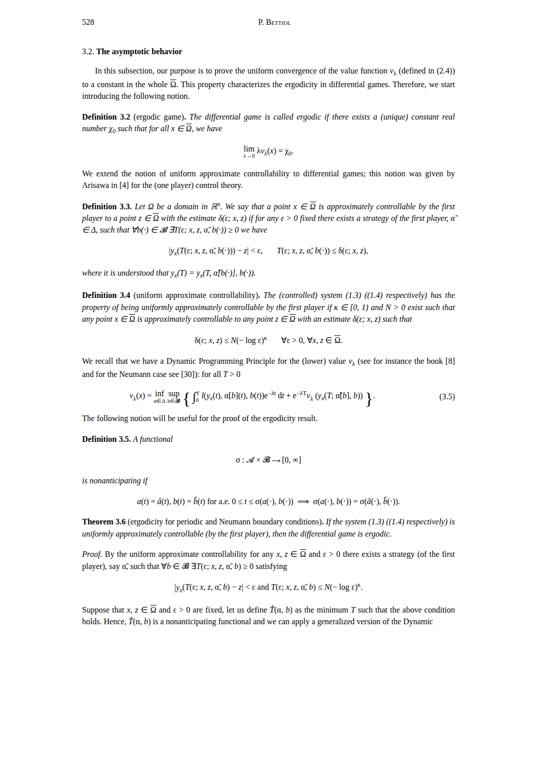528 P. Bettiol
3.2. The asymptotic behavior
In this subsection, our purpose is to prove the uniform convergence of the value function vλ (defined in (2.4)) to a constant in the whole Ω. This property characterizes the ergodicity in differential games. Therefore, we start introducing the following notion.
Definition 3.2 (ergodic game). The differential game is called ergodic if there exists a (unique) constant real number χ0 such that for all x ∈ Ω, we have
lim λ→0 λvλ(x) = χ0.
We extend the notion of uniform approximate controllability to differential games; this notion was given by Arisawa in [4] for the (one player) control theory.
Definition 3.3. Let Ω be a domain in ℝn. We say that a point x ∈ Ω is approximately controllable by the first player to a point z ∈ Ω with the estimate δ(ε; x, z) if for any ε > 0 fixed there exists a strategy of the first player, α̃ ∈ Δ, such that ∀b(·) ∈ 𝓑 ∃T(ε; x, z, α̃, b(·)) ≥ 0 we have
|yx(T(ε; x, z, α̃, b(·))) − z| < ε, T(ε; x, z, α̃, b(·)) ≤ δ(ε; x, z),
where it is understood that yx(T) = yx(T, α̃[b(·)], b(·)).
Definition 3.4 (uniform approximate controllability). The (controlled) system (1.3) ((1.4) respectively) has the property of being uniformly approximately controllable by the first player if κ ∈ [0, 1) and N > 0 exist such that any point x ∈ Ω is approximately controllable to any point z ∈ Ω with an estimate δ(ε; x, z) such that
δ(ε; x, z) ≤ N(− log ε)κ ∀ε > 0, ∀x, z ∈ Ω.
We recall that we have a Dynamic Programming Principle for the (lower) value vλ (see for instance the book [8] and for the Neumann case see [30]): for all T > 0
vλ(x) = inf α∈Δ sup b∈𝓑 { ∫T 0 l(yx(t), α[b](t), b(t))e−λt dt + e−λT vλ (yx(T; α̃[b], b)) }.
(3.5)
The following notion will be useful for the proof of the ergodicity result.
Definition 3.5. A functional
σ : 𝓐 × 𝓑 ⟶ [0, ∞]
is nonanticipating if
a(t) = â(t), b(t) = b̂(t) for a.e. 0 ≤ t ≤ σ(a(·), b(·)) ⟹ σ(a(·), b(·)) = σ(â(·), b̂(·)).
Theorem 3.6 (ergodicity for periodic and Neumann boundary conditions). If the system (1.3) ((1.4) respectively) is uniformly approximately controllable (by the first player), then the differential game is ergodic.
Proof. By the uniform approximate controllability for any x, z ∈ Ω and ε > 0 there exists a strategy (of the first player), say α̃, such that ∀b ∈ 𝓑 ∃T(ε; x, z, α̃, b) ≥ 0 satisfying
|yx(T(ε; x, z, α̃, b) − z| < ε and T(ε; x, z, α̃, b) ≤ N(− log ε)κ.
Suppose that x, z ∈ Ω and ε > 0 are fixed, let us define T̃(α, b) as the minimum T such that the above condition holds. Hence, T̃(α, b) is a nonanticipating functional and we can apply a generalized version of the Dynamic